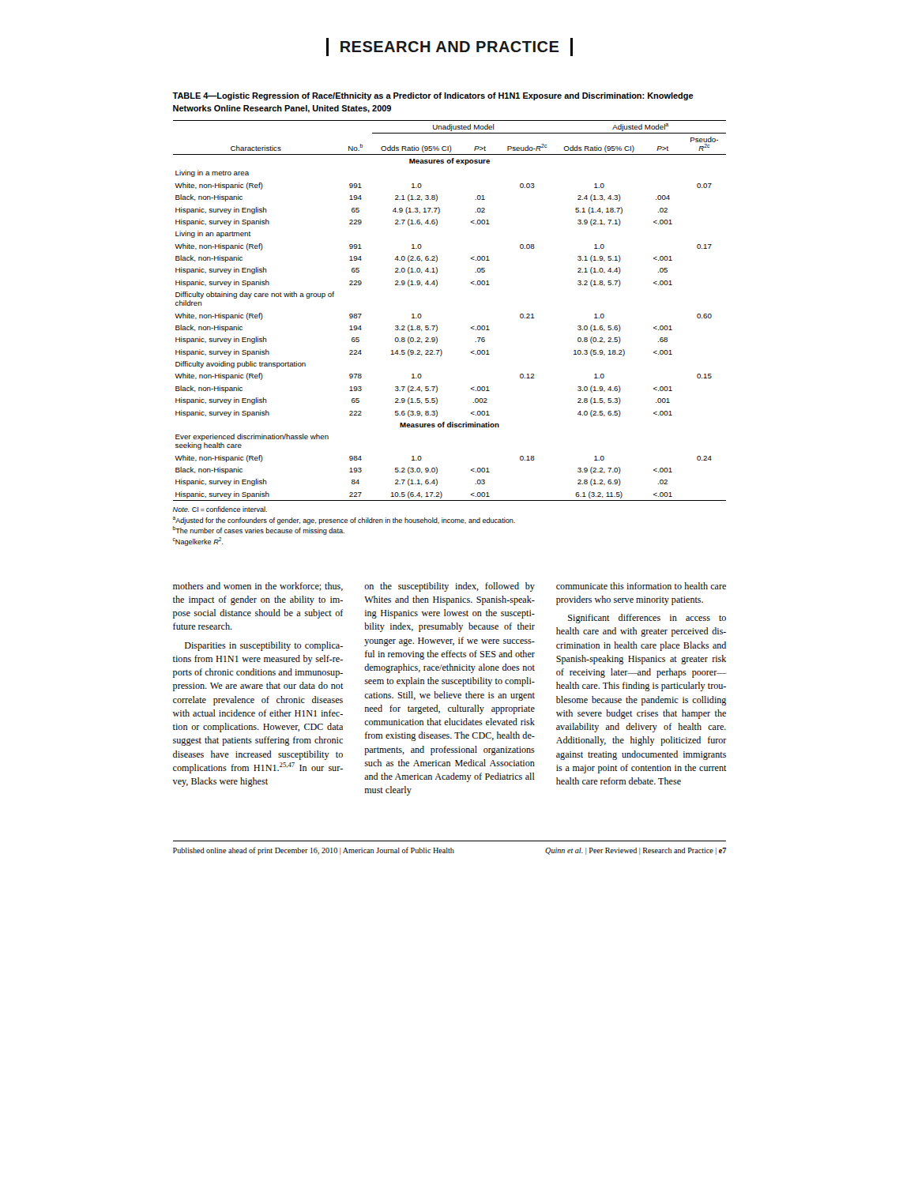RESEARCH AND PRACTICE
TABLE 4—Logistic Regression of Race/Ethnicity as a Predictor of Indicators of H1N1 Exposure and Discrimination: Knowledge
Networks Online Research Panel, United States, 2009
| | | Unadjusted Model | Adjusted Model a |
| --- | --- | --- | --- |
| Characteristics | No. b | Odds Ratio (95% CI) | P >t | Pseudo- R 2c | Odds Ratio (95% CI) | P >t | Pseudo- R 2c |
| Measures of exposure |
| Living in a metro area | | | | | | | |
| White, non-Hispanic (Ref) | 991 | 1.0 | | 0.03 | 1.0 | | 0.07 |
| Black, non-Hispanic | 194 | 2.1 (1.2, 3.8) | .01 | | 2.4 (1.3, 4.3) | .004 | |
| Hispanic, survey in English | 65 | 4.9 (1.3, 17.7) | .02 | | 5.1 (1.4, 18.7) | .02 | |
| Hispanic, survey in Spanish | 229 | 2.7 (1.6, 4.6) | <.001 | | 3.9 (2.1, 7.1) | <.001 | |
| Living in an apartment | | | | | | | |
| White, non-Hispanic (Ref) | 991 | 1.0 | | 0.08 | 1.0 | | 0.17 |
| Black, non-Hispanic | 194 | 4.0 (2.6, 6.2) | <.001 | | 3.1 (1.9, 5.1) | <.001 | |
| Hispanic, survey in English | 65 | 2.0 (1.0, 4.1) | .05 | | 2.1 (1.0, 4.4) | .05 | |
| Hispanic, survey in Spanish | 229 | 2.9 (1.9, 4.4) | <.001 | | 3.2 (1.8, 5.7) | <.001 | |
| Difficulty obtaining day care not with a group of children | | | | | | | |
| White, non-Hispanic (Ref) | 987 | 1.0 | | 0.21 | 1.0 | | 0.60 |
| Black, non-Hispanic | 194 | 3.2 (1.8, 5.7) | <.001 | | 3.0 (1.6, 5.6) | <.001 | |
| Hispanic, survey in English | 65 | 0.8 (0.2, 2.9) | .76 | | 0.8 (0.2, 2.5) | .68 | |
| Hispanic, survey in Spanish | 224 | 14.5 (9.2, 22.7) | <.001 | | 10.3 (5.9, 18.2) | <.001 | |
| Difficulty avoiding public transportation | | | | | | | |
| White, non-Hispanic (Ref) | 978 | 1.0 | | 0.12 | 1.0 | | 0.15 |
| Black, non-Hispanic | 193 | 3.7 (2.4, 5.7) | <.001 | | 3.0 (1.9, 4.6) | <.001 | |
| Hispanic, survey in English | 65 | 2.9 (1.5, 5.5) | .002 | | 2.8 (1.5, 5.3) | .001 | |
| Hispanic, survey in Spanish | 222 | 5.6 (3.9, 8.3) | <.001 | | 4.0 (2.5, 6.5) | <.001 | |
| Measures of discrimination |
| Ever experienced discrimination/hassle when seeking health care | | | | | | | |
| White, non-Hispanic (Ref) | 984 | 1.0 | | 0.18 | 1.0 | | 0.24 |
| Black, non-Hispanic | 193 | 5.2 (3.0, 9.0) | <.001 | | 3.9 (2.2, 7.0) | <.001 | |
| Hispanic, survey in English | 84 | 2.7 (1.1, 6.4) | .03 | | 2.8 (1.2, 6.9) | .02 | |
| Hispanic, survey in Spanish | 227 | 10.5 (6.4, 17.2) | <.001 | | 6.1 (3.2, 11.5) | <.001 | |
Note. CI = confidence interval.
aAdjusted for the confounders of gender, age, presence of children in the household, income, and education.
bThe number of cases varies because of missing data.
cNagelkerke R2.
mothers and women in the workforce; thus, the impact of gender on the ability to impose social distance should be a subject of future research.
Disparities in susceptibility to complications from H1N1 were measured by self-reports of chronic conditions and immunosuppression. We are aware that our data do not correlate prevalence of chronic diseases with actual incidence of either H1N1 infection or complications. However, CDC data suggest that patients suffering from chronic diseases have increased susceptibility to complications from H1N1.25,47 In our survey, Blacks were highest
on the susceptibility index, followed by Whites and then Hispanics. Spanish-speaking Hispanics were lowest on the susceptibility index, presumably because of their younger age. However, if we were successful in removing the effects of SES and other demographics, race/ethnicity alone does not seem to explain the susceptibility to complications. Still, we believe there is an urgent need for targeted, culturally appropriate communication that elucidates elevated risk from existing diseases. The CDC, health departments, and professional organizations such as the American Medical Association and the American Academy of Pediatrics all must clearly
communicate this information to health care providers who serve minority patients.
Significant differences in access to health care and with greater perceived discrimination in health care place Blacks and Spanish-speaking Hispanics at greater risk of receiving later—and perhaps poorer—health care. This finding is particularly troublesome because the pandemic is colliding with severe budget crises that hamper the availability and delivery of health care. Additionally, the highly politicized furor against treating undocumented immigrants is a major point of contention in the current health care reform debate. These
Published online ahead of print December 16, 2010 | American Journal of Public Health
Quinn et al. | Peer Reviewed | Research and Practice | e7